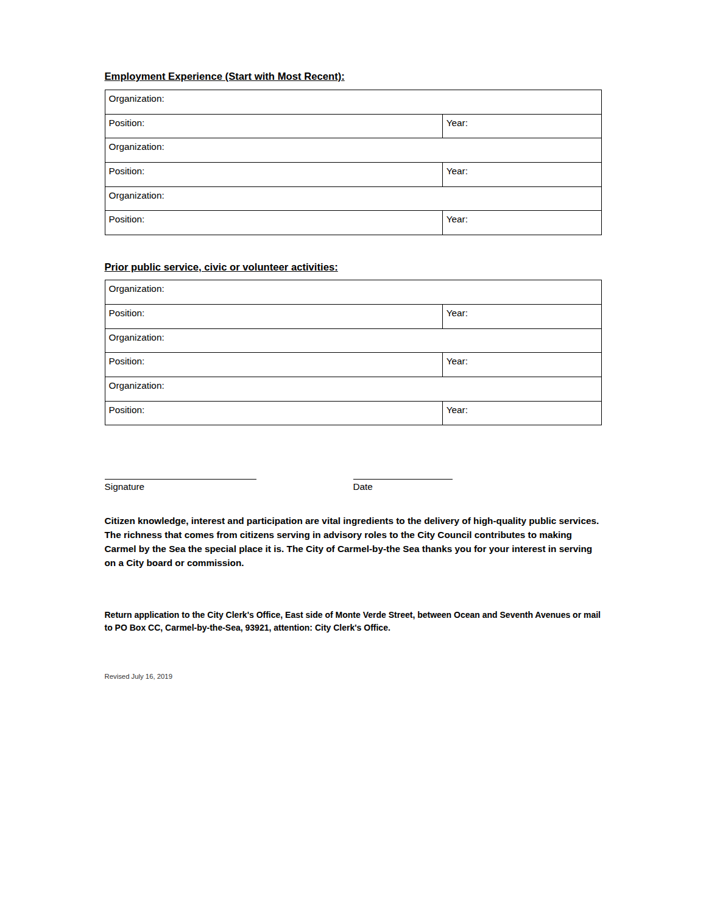Employment Experience (Start with Most Recent):
| Organization: |
| Position: | Year: |
| Organization: |
| Position: | Year: |
| Organization: |
| Position: | Year: |
Prior public service, civic or volunteer activities:
| Organization: |
| Position: | Year: |
| Organization: |
| Position: | Year: |
| Organization: |
| Position: | Year: |
Signature
Date
Citizen knowledge, interest and participation are vital ingredients to the delivery of high-quality public services. The richness that comes from citizens serving in advisory roles to the City Council contributes to making Carmel by the Sea the special place it is. The City of Carmel-by-the Sea thanks you for your interest in serving on a City board or commission.
Return application to the City Clerk's Office, East side of Monte Verde Street, between Ocean and Seventh Avenues or mail to PO Box CC, Carmel-by-the-Sea, 93921, attention: City Clerk's Office.
Revised July 16, 2019